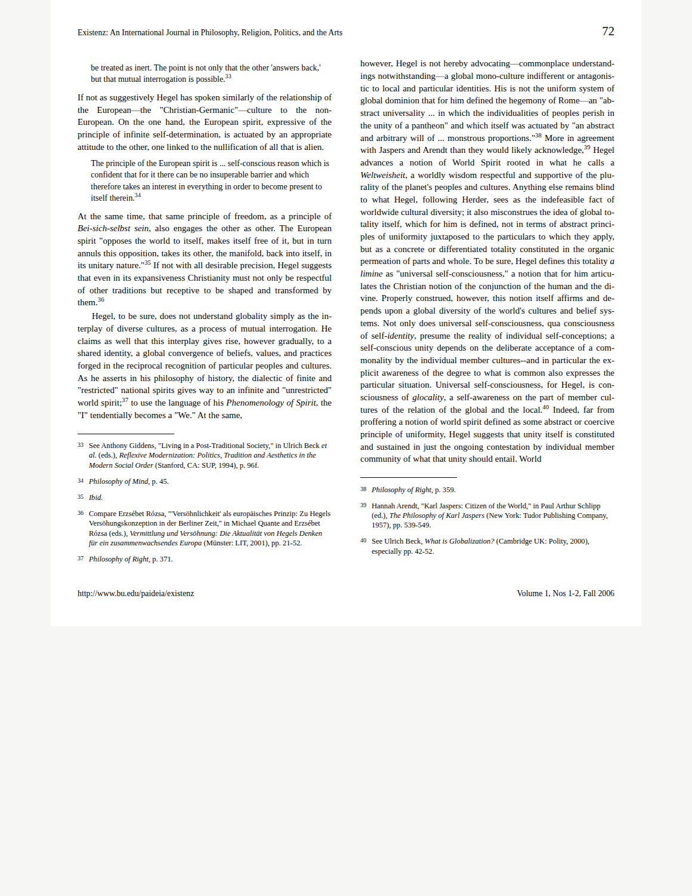Existenz: An International Journal in Philosophy, Religion, Politics, and the Arts 72
be treated as inert. The point is not only that the other 'answers back,' but that mutual interrogation is possible.33
If not as suggestively Hegel has spoken similarly of the relationship of the European—the "Christian-Germanic"—culture to the non-European. On the one hand, the European spirit, expressive of the principle of infinite self-determination, is actuated by an appropriate attitude to the other, one linked to the nullification of all that is alien.
The principle of the European spirit is ... self-conscious reason which is confident that for it there can be no insuperable barrier and which therefore takes an interest in everything in order to become present to itself therein.34
At the same time, that same principle of freedom, as a principle of Bei-sich-selbst sein, also engages the other as other. The European spirit "opposes the world to itself, makes itself free of it, but in turn annuls this opposition, takes its other, the manifold, back into itself, in its unitary nature."35 If not with all desirable precision, Hegel suggests that even in its expansiveness Christianity must not only be respectful of other traditions but receptive to be shaped and transformed by them.36
Hegel, to be sure, does not understand globality simply as the interplay of diverse cultures, as a process of mutual interrogation. He claims as well that this interplay gives rise, however gradually, to a shared identity, a global convergence of beliefs, values, and practices forged in the reciprocal recognition of particular peoples and cultures. As he asserts in his philosophy of history, the dialectic of finite and "restricted" national spirits gives way to an infinite and "unrestricted" world spirit;37 to use the language of his Phenomenology of Spirit, the "I" tendentially becomes a "We." At the same,
33 See Anthony Giddens, "Living in a Post-Traditional Society," in Ulrich Beck et al. (eds.), Reflexive Modernization: Politics, Tradition and Aesthetics in the Modern Social Order (Stanford, CA: SUP, 1994), p. 96f.
34 Philosophy of Mind, p. 45.
35 Ibid.
36 Compare Erzsébet Rózsa, "'Versöhnlichkeit' als europäisches Prinzip: Zu Hegels Versöhungskonzeption in der Berliner Zeit," in Michael Quante and Erzsébet Rózsa (eds.), Vermittlung und Versöhnung: Die Aktualität von Hegels Denken für ein zusammenwachsendes Europa (Münster: LIT, 2001), pp. 21-52.
37 Philosophy of Right, p. 371.
however, Hegel is not hereby advocating—commonplace understandings notwithstanding—a global mono-culture indifferent or antagonistic to local and particular identities. His is not the uniform system of global dominion that for him defined the hegemony of Rome—an "abstract universality ... in which the individualities of peoples perish in the unity of a pantheon" and which itself was actuated by "an abstract and arbitrary will of ... monstrous proportions."38 More in agreement with Jaspers and Arendt than they would likely acknowledge,39 Hegel advances a notion of World Spirit rooted in what he calls a Weltweisheit, a worldly wisdom respectful and supportive of the plurality of the planet's peoples and cultures. Anything else remains blind to what Hegel, following Herder, sees as the indefeasible fact of worldwide cultural diversity; it also misconstrues the idea of global totality itself, which for him is defined, not in terms of abstract principles of uniformity juxtaposed to the particulars to which they apply, but as a concrete or differentiated totality constituted in the organic permeation of parts and whole. To be sure, Hegel defines this totality a limine as "universal self-consciousness," a notion that for him articulates the Christian notion of the conjunction of the human and the divine. Properly construed, however, this notion itself affirms and depends upon a global diversity of the world's cultures and belief systems. Not only does universal self-consciousness, qua consciousness of self-identity, presume the reality of individual self-conceptions; a self-conscious unity depends on the deliberate acceptance of a commonality by the individual member cultures--and in particular the explicit awareness of the degree to what is common also expresses the particular situation. Universal self-consciousness, for Hegel, is consciousness of glocality, a self-awareness on the part of member cultures of the relation of the global and the local.40 Indeed, far from proffering a notion of world spirit defined as some abstract or coercive principle of uniformity, Hegel suggests that unity itself is constituted and sustained in just the ongoing contestation by individual member community of what that unity should entail. World
38 Philosophy of Right, p. 359.
39 Hannah Arendt, "Karl Jaspers: Citizen of the World," in Paul Arthur Schlipp (ed.), The Philosophy of Karl Jaspers (New York: Tudor Publishing Company, 1957), pp. 539-549.
40 See Ulrich Beck, What is Globalization? (Cambridge UK: Polity, 2000), especially pp. 42-52.
http://www.bu.edu/paideia/existenz Volume 1, Nos 1-2, Fall 2006